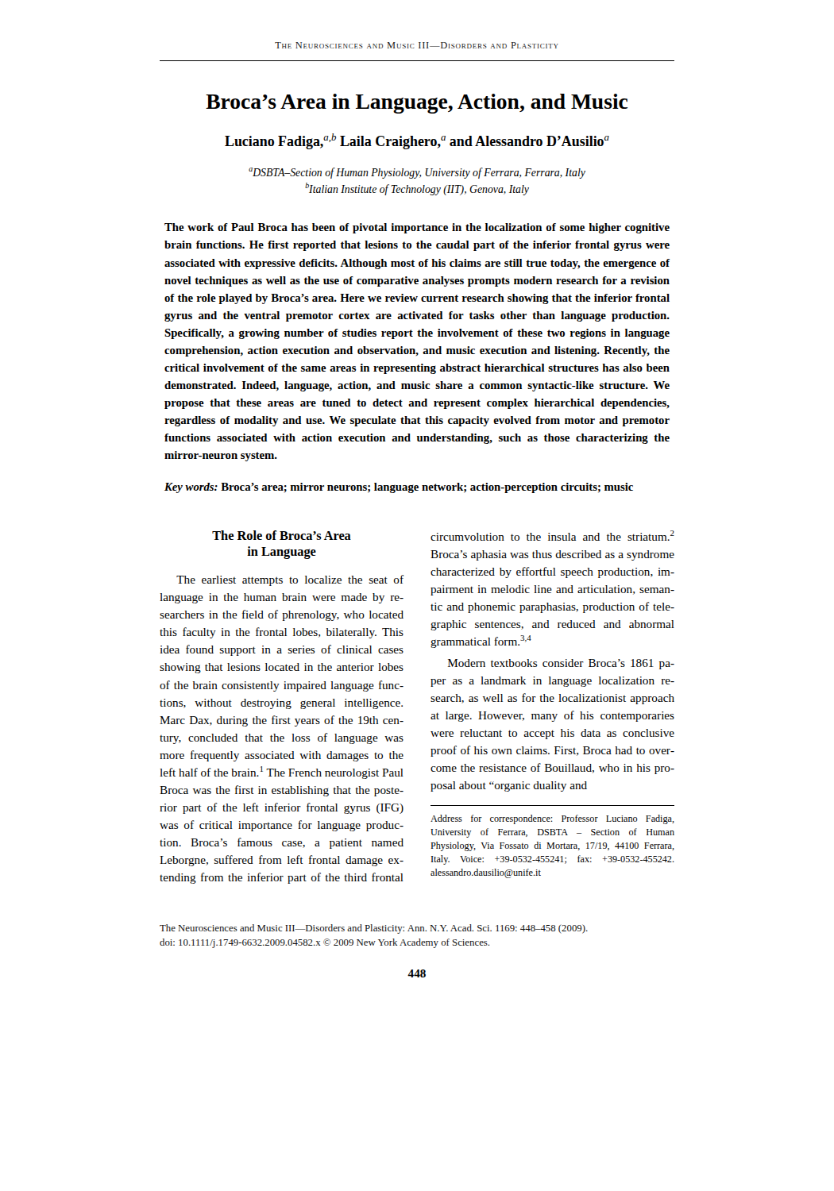The Neurosciences and Music III—Disorders and Plasticity
Broca’s Area in Language, Action, and Music
Luciano Fadiga,a,b Laila Craighero,a and Alessandro D’Ausilioa
aDSBTA–Section of Human Physiology, University of Ferrara, Ferrara, Italy
bItalian Institute of Technology (IIT), Genova, Italy
The work of Paul Broca has been of pivotal importance in the localization of some higher cognitive brain functions. He first reported that lesions to the caudal part of the inferior frontal gyrus were associated with expressive deficits. Although most of his claims are still true today, the emergence of novel techniques as well as the use of comparative analyses prompts modern research for a revision of the role played by Broca’s area. Here we review current research showing that the inferior frontal gyrus and the ventral premotor cortex are activated for tasks other than language production. Specifically, a growing number of studies report the involvement of these two regions in language comprehension, action execution and observation, and music execution and listening. Recently, the critical involvement of the same areas in representing abstract hierarchical structures has also been demonstrated. Indeed, language, action, and music share a common syntactic-like structure. We propose that these areas are tuned to detect and represent complex hierarchical dependencies, regardless of modality and use. We speculate that this capacity evolved from motor and premotor functions associated with action execution and understanding, such as those characterizing the mirror-neuron system.
Key words: Broca’s area; mirror neurons; language network; action-perception circuits; music
The Role of Broca’s Area
in Language
The earliest attempts to localize the seat of language in the human brain were made by researchers in the field of phrenology, who located this faculty in the frontal lobes, bilaterally. This idea found support in a series of clinical cases showing that lesions located in the anterior lobes of the brain consistently impaired language functions, without destroying general intelligence. Marc Dax, during the first years of the 19th century, concluded that the loss of language was more frequently associated with damages to the left half of the brain.1 The French neurologist Paul Broca was the first in establishing that the posterior part of the left inferior frontal gyrus (IFG) was of critical importance for language production. Broca’s famous case, a patient named Leborgne, suffered from left frontal damage extending from the inferior part of the third frontal circumvolution to the insula and the striatum.2 Broca’s aphasia was thus described as a syndrome characterized by effortful speech production, impairment in melodic line and articulation, semantic and phonemic paraphasias, production of telegraphic sentences, and reduced and abnormal grammatical form.3,4
Modern textbooks consider Broca’s 1861 paper as a landmark in language localization research, as well as for the localizationist approach at large. However, many of his contemporaries were reluctant to accept his data as conclusive proof of his own claims. First, Broca had to overcome the resistance of Bouillaud, who in his proposal about “organic duality and
Address for correspondence: Professor Luciano Fadiga, University of Ferrara, DSBTA – Section of Human Physiology, Via Fossato di Mortara, 17/19, 44100 Ferrara, Italy. Voice: +39-0532-455241; fax: +39-0532-455242. alessandro.dausilio@unife.it
The Neurosciences and Music III—Disorders and Plasticity: Ann. N.Y. Acad. Sci. 1169: 448–458 (2009).
doi: 10.1111/j.1749-6632.2009.04582.x © 2009 New York Academy of Sciences.
448